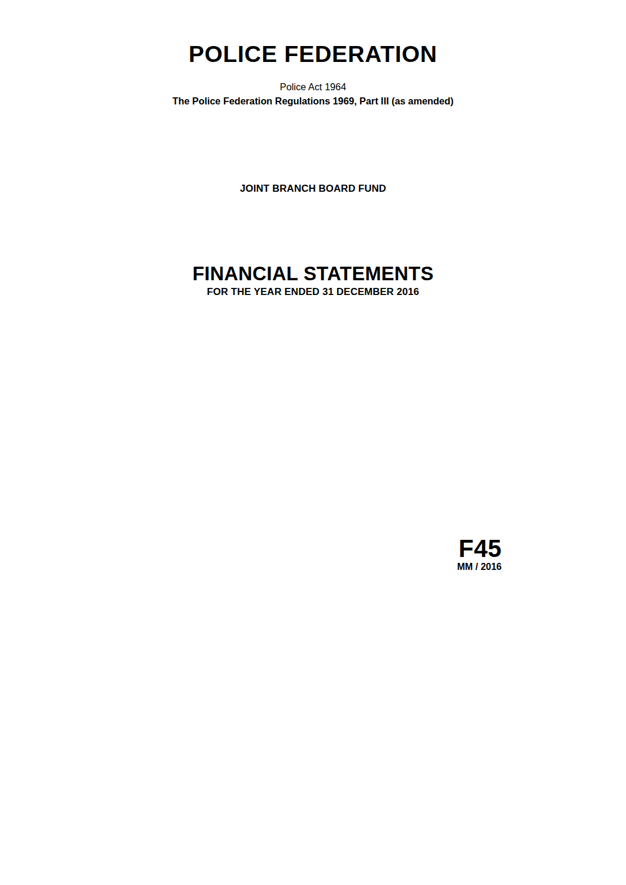POLICE FEDERATION
Police Act 1964
The Police Federation Regulations 1969, Part III (as amended)
JOINT BRANCH BOARD FUND
FINANCIAL STATEMENTS FOR THE YEAR ENDED 31 DECEMBER 2016
F45 MM / 2016